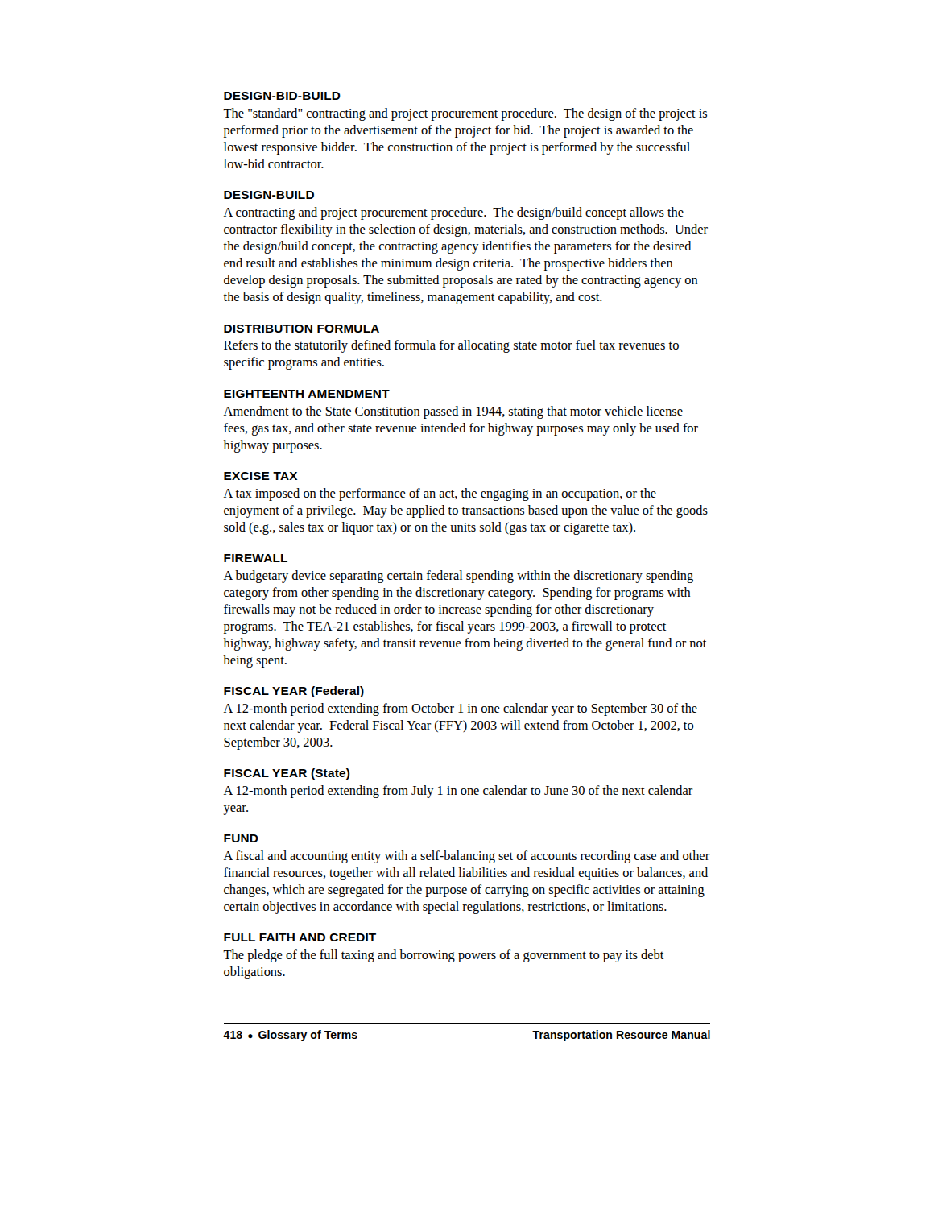DESIGN-BID-BUILD
The "standard" contracting and project procurement procedure. The design of the project is performed prior to the advertisement of the project for bid. The project is awarded to the lowest responsive bidder. The construction of the project is performed by the successful low-bid contractor.
DESIGN-BUILD
A contracting and project procurement procedure. The design/build concept allows the contractor flexibility in the selection of design, materials, and construction methods. Under the design/build concept, the contracting agency identifies the parameters for the desired end result and establishes the minimum design criteria. The prospective bidders then develop design proposals. The submitted proposals are rated by the contracting agency on the basis of design quality, timeliness, management capability, and cost.
DISTRIBUTION FORMULA
Refers to the statutorily defined formula for allocating state motor fuel tax revenues to specific programs and entities.
EIGHTEENTH AMENDMENT
Amendment to the State Constitution passed in 1944, stating that motor vehicle license fees, gas tax, and other state revenue intended for highway purposes may only be used for highway purposes.
EXCISE TAX
A tax imposed on the performance of an act, the engaging in an occupation, or the enjoyment of a privilege. May be applied to transactions based upon the value of the goods sold (e.g., sales tax or liquor tax) or on the units sold (gas tax or cigarette tax).
FIREWALL
A budgetary device separating certain federal spending within the discretionary spending category from other spending in the discretionary category. Spending for programs with firewalls may not be reduced in order to increase spending for other discretionary programs. The TEA-21 establishes, for fiscal years 1999-2003, a firewall to protect highway, highway safety, and transit revenue from being diverted to the general fund or not being spent.
FISCAL YEAR (Federal)
A 12-month period extending from October 1 in one calendar year to September 30 of the next calendar year. Federal Fiscal Year (FFY) 2003 will extend from October 1, 2002, to September 30, 2003.
FISCAL YEAR (State)
A 12-month period extending from July 1 in one calendar to June 30 of the next calendar year.
FUND
A fiscal and accounting entity with a self-balancing set of accounts recording case and other financial resources, together with all related liabilities and residual equities or balances, and changes, which are segregated for the purpose of carrying on specific activities or attaining certain objectives in accordance with special regulations, restrictions, or limitations.
FULL FAITH AND CREDIT
The pledge of the full taxing and borrowing powers of a government to pay its debt obligations.
418 ● Glossary of Terms
Transportation Resource Manual